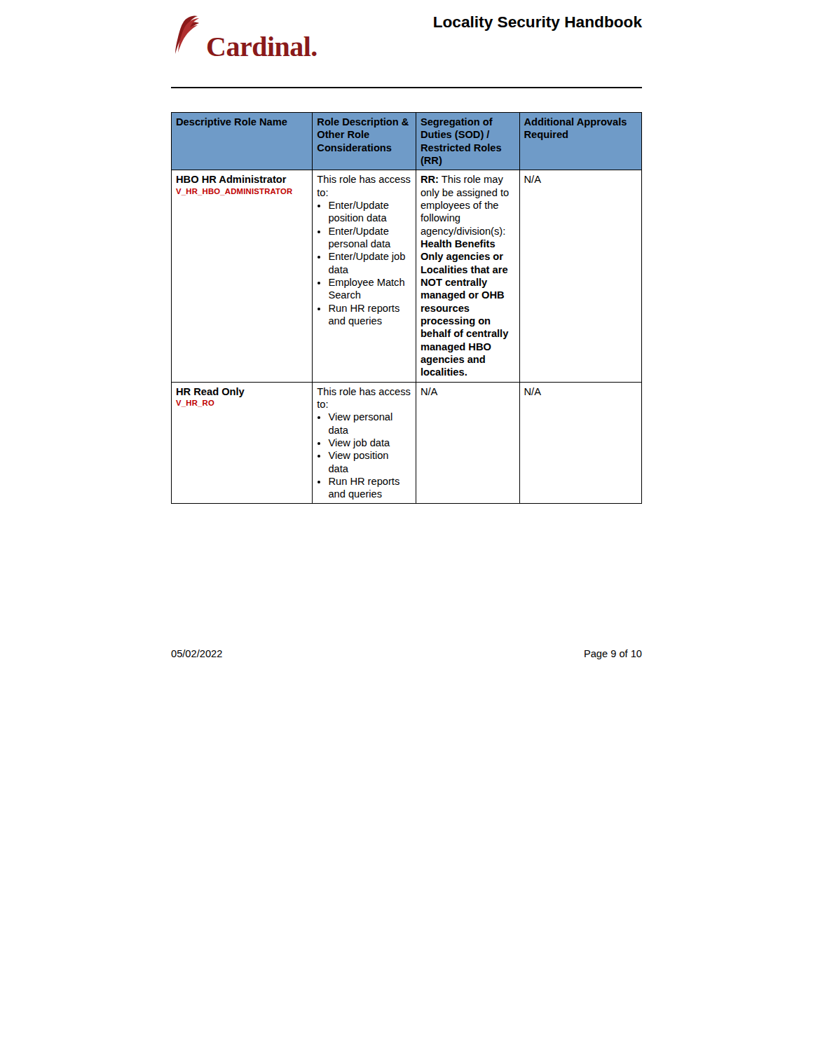Cardinal.
Locality Security Handbook
| Descriptive Role Name | Role Description & Other Role Considerations | Segregation of Duties (SOD) / Restricted Roles (RR) | Additional Approvals Required |
| --- | --- | --- | --- |
| HBO HR Administrator V_HR_HBO_ADMINISTRATOR | This role has access to: Enter/Update position data Enter/Update personal data Enter/Update job data Employee Match Search Run HR reports and queries | RR: This role may only be assigned to employees of the following agency/division(s): Health Benefits Only agencies or Localities that are NOT centrally managed or OHB resources processing on behalf of centrally managed HBO agencies and localities. | N/A |
| HR Read Only V_HR_RO | This role has access to: View personal data View job data View position data Run HR reports and queries | N/A | N/A |
05/02/2022
Page 9 of 10